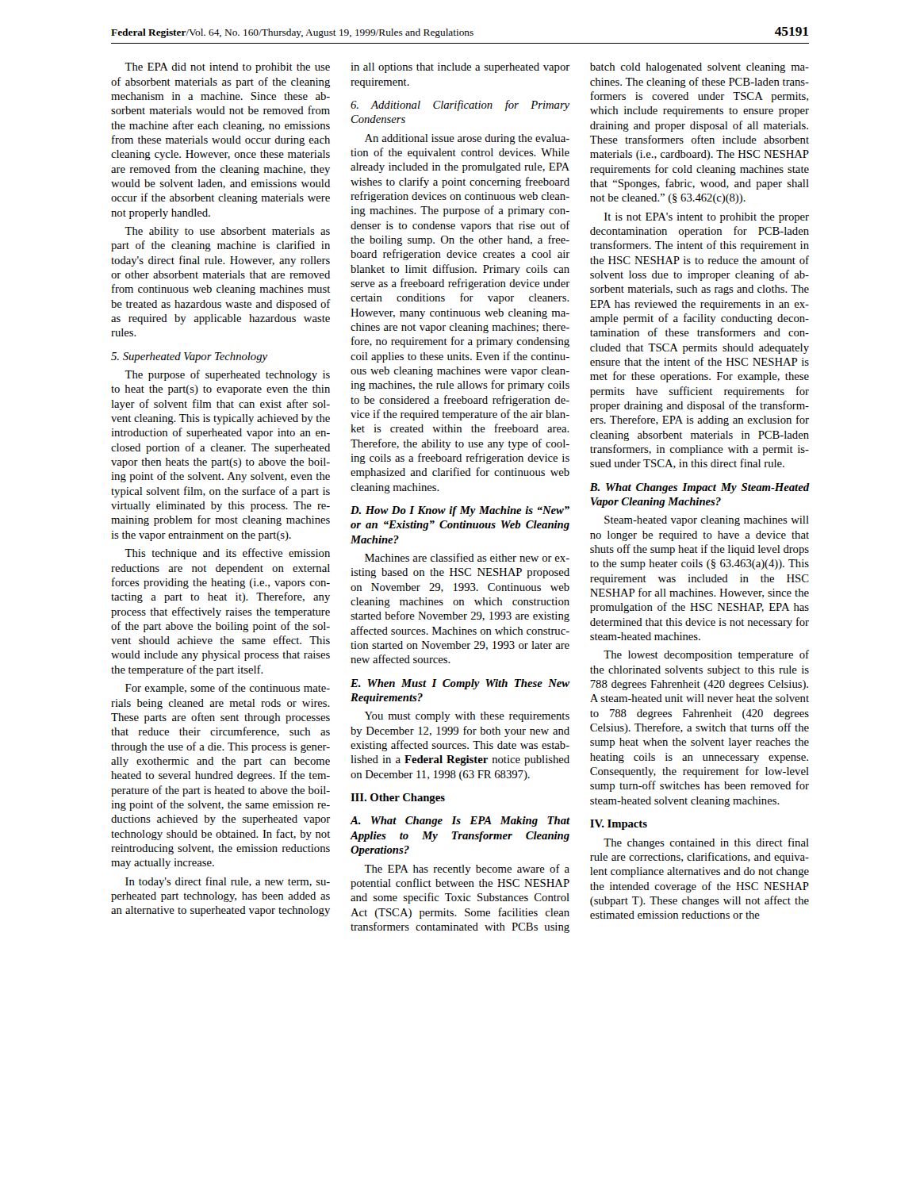Federal Register/Vol. 64, No. 160/Thursday, August 19, 1999/Rules and Regulations
45191
The EPA did not intend to prohibit the use of absorbent materials as part of the cleaning mechanism in a machine. Since these absorbent materials would not be removed from the machine after each cleaning, no emissions from these materials would occur during each cleaning cycle. However, once these materials are removed from the cleaning machine, they would be solvent laden, and emissions would occur if the absorbent cleaning materials were not properly handled.
The ability to use absorbent materials as part of the cleaning machine is clarified in today's direct final rule. However, any rollers or other absorbent materials that are removed from continuous web cleaning machines must be treated as hazardous waste and disposed of as required by applicable hazardous waste rules.
5. Superheated Vapor Technology
The purpose of superheated technology is to heat the part(s) to evaporate even the thin layer of solvent film that can exist after solvent cleaning. This is typically achieved by the introduction of superheated vapor into an enclosed portion of a cleaner. The superheated vapor then heats the part(s) to above the boiling point of the solvent. Any solvent, even the typical solvent film, on the surface of a part is virtually eliminated by this process. The remaining problem for most cleaning machines is the vapor entrainment on the part(s).
This technique and its effective emission reductions are not dependent on external forces providing the heating (i.e., vapors contacting a part to heat it). Therefore, any process that effectively raises the temperature of the part above the boiling point of the solvent should achieve the same effect. This would include any physical process that raises the temperature of the part itself.
For example, some of the continuous materials being cleaned are metal rods or wires. These parts are often sent through processes that reduce their circumference, such as through the use of a die. This process is generally exothermic and the part can become heated to several hundred degrees. If the temperature of the part is heated to above the boiling point of the solvent, the same emission reductions achieved by the superheated vapor technology should be obtained. In fact, by not reintroducing solvent, the emission reductions may actually increase.
In today's direct final rule, a new term, superheated part technology, has been added as an alternative to superheated vapor technology in all options that include a superheated vapor requirement.
6. Additional Clarification for Primary Condensers
An additional issue arose during the evaluation of the equivalent control devices. While already included in the promulgated rule, EPA wishes to clarify a point concerning freeboard refrigeration devices on continuous web cleaning machines. The purpose of a primary condenser is to condense vapors that rise out of the boiling sump. On the other hand, a freeboard refrigeration device creates a cool air blanket to limit diffusion. Primary coils can serve as a freeboard refrigeration device under certain conditions for vapor cleaners. However, many continuous web cleaning machines are not vapor cleaning machines; therefore, no requirement for a primary condensing coil applies to these units. Even if the continuous web cleaning machines were vapor cleaning machines, the rule allows for primary coils to be considered a freeboard refrigeration device if the required temperature of the air blanket is created within the freeboard area. Therefore, the ability to use any type of cooling coils as a freeboard refrigeration device is emphasized and clarified for continuous web cleaning machines.
D. How Do I Know if My Machine is “New” or an “Existing” Continuous Web Cleaning Machine?
Machines are classified as either new or existing based on the HSC NESHAP proposed on November 29, 1993. Continuous web cleaning machines on which construction started before November 29, 1993 are existing affected sources. Machines on which construction started on November 29, 1993 or later are new affected sources.
E. When Must I Comply With These New Requirements?
You must comply with these requirements by December 12, 1999 for both your new and existing affected sources. This date was established in a Federal Register notice published on December 11, 1998 (63 FR 68397).
III. Other Changes
A. What Change Is EPA Making That Applies to My Transformer Cleaning Operations?
The EPA has recently become aware of a potential conflict between the HSC NESHAP and some specific Toxic Substances Control Act (TSCA) permits. Some facilities clean transformers contaminated with PCBs using batch cold halogenated solvent cleaning machines. The cleaning of these PCB-laden transformers is covered under TSCA permits, which include requirements to ensure proper draining and proper disposal of all materials. These transformers often include absorbent materials (i.e., cardboard). The HSC NESHAP requirements for cold cleaning machines state that “Sponges, fabric, wood, and paper shall not be cleaned.” (§ 63.462(c)(8)).
It is not EPA's intent to prohibit the proper decontamination operation for PCB-laden transformers. The intent of this requirement in the HSC NESHAP is to reduce the amount of solvent loss due to improper cleaning of absorbent materials, such as rags and cloths. The EPA has reviewed the requirements in an example permit of a facility conducting decontamination of these transformers and concluded that TSCA permits should adequately ensure that the intent of the HSC NESHAP is met for these operations. For example, these permits have sufficient requirements for proper draining and disposal of the transformers. Therefore, EPA is adding an exclusion for cleaning absorbent materials in PCB-laden transformers, in compliance with a permit issued under TSCA, in this direct final rule.
B. What Changes Impact My Steam-Heated Vapor Cleaning Machines?
Steam-heated vapor cleaning machines will no longer be required to have a device that shuts off the sump heat if the liquid level drops to the sump heater coils (§ 63.463(a)(4)). This requirement was included in the HSC NESHAP for all machines. However, since the promulgation of the HSC NESHAP, EPA has determined that this device is not necessary for steam-heated machines.
The lowest decomposition temperature of the chlorinated solvents subject to this rule is 788 degrees Fahrenheit (420 degrees Celsius). A steam-heated unit will never heat the solvent to 788 degrees Fahrenheit (420 degrees Celsius). Therefore, a switch that turns off the sump heat when the solvent layer reaches the heating coils is an unnecessary expense. Consequently, the requirement for low-level sump turn-off switches has been removed for steam-heated solvent cleaning machines.
IV. Impacts
The changes contained in this direct final rule are corrections, clarifications, and equivalent compliance alternatives and do not change the intended coverage of the HSC NESHAP (subpart T). These changes will not affect the estimated emission reductions or the